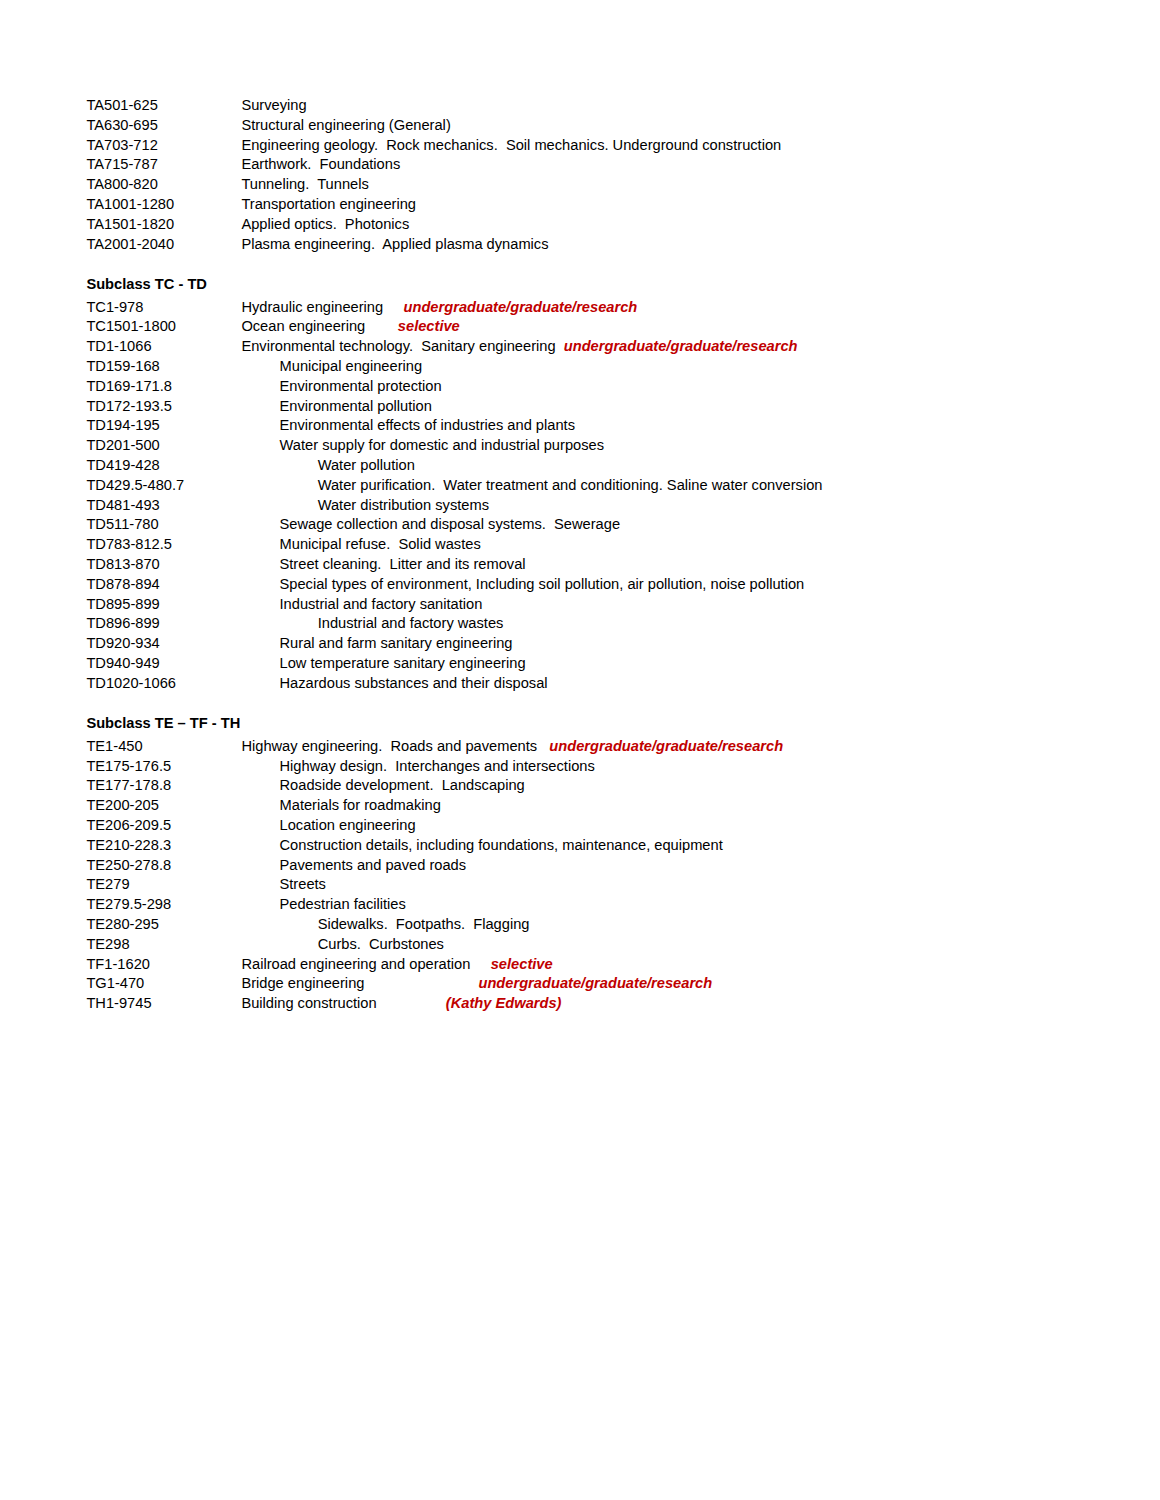| TA501-625 | Surveying |
| TA630-695 | Structural engineering (General) |
| TA703-712 | Engineering geology. Rock mechanics. Soil mechanics. Underground construction |
| TA715-787 | Earthwork. Foundations |
| TA800-820 | Tunneling. Tunnels |
| TA1001-1280 | Transportation engineering |
| TA1501-1820 | Applied optics. Photonics |
| TA2001-2040 | Plasma engineering. Applied plasma dynamics |
Subclass TC - TD
| TC1-978 | Hydraulic engineering undergraduate/graduate/research |
| TC1501-1800 | Ocean engineering selective |
| TD1-1066 | Environmental technology. Sanitary engineering undergraduate/graduate/research |
| TD159-168 | Municipal engineering |
| TD169-171.8 | Environmental protection |
| TD172-193.5 | Environmental pollution |
| TD194-195 | Environmental effects of industries and plants |
| TD201-500 | Water supply for domestic and industrial purposes |
| TD419-428 | Water pollution |
| TD429.5-480.7 | Water purification. Water treatment and conditioning. Saline water conversion |
| TD481-493 | Water distribution systems |
| TD511-780 | Sewage collection and disposal systems. Sewerage |
| TD783-812.5 | Municipal refuse. Solid wastes |
| TD813-870 | Street cleaning. Litter and its removal |
| TD878-894 | Special types of environment, Including soil pollution, air pollution, noise pollution |
| TD895-899 | Industrial and factory sanitation |
| TD896-899 | Industrial and factory wastes |
| TD920-934 | Rural and farm sanitary engineering |
| TD940-949 | Low temperature sanitary engineering |
| TD1020-1066 | Hazardous substances and their disposal |
Subclass TE – TF - TH
| TE1-450 | Highway engineering. Roads and pavements undergraduate/graduate/research |
| TE175-176.5 | Highway design. Interchanges and intersections |
| TE177-178.8 | Roadside development. Landscaping |
| TE200-205 | Materials for roadmaking |
| TE206-209.5 | Location engineering |
| TE210-228.3 | Construction details, including foundations, maintenance, equipment |
| TE250-278.8 | Pavements and paved roads |
| TE279 | Streets |
| TE279.5-298 | Pedestrian facilities |
| TE280-295 | Sidewalks. Footpaths. Flagging |
| TE298 | Curbs. Curbstones |
| TF1-1620 | Railroad engineering and operation selective |
| TG1-470 | Bridge engineering undergraduate/graduate/research |
| TH1-9745 | Building construction (Kathy Edwards) |